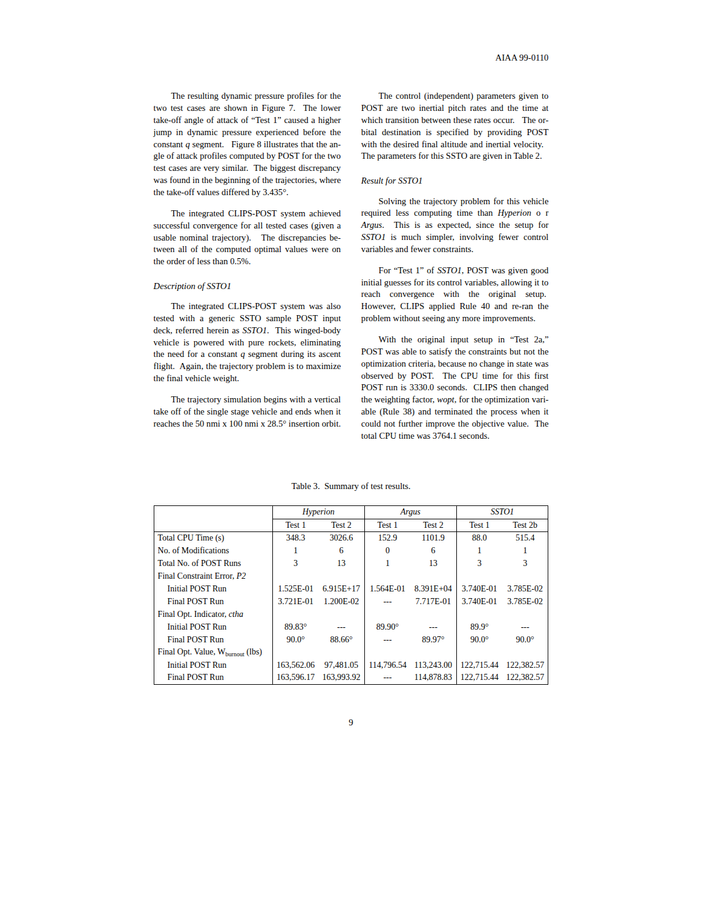AIAA 99-0110
The resulting dynamic pressure profiles for the two test cases are shown in Figure 7. The lower take-off angle of attack of “Test 1” caused a higher jump in dynamic pressure experienced before the constant q segment. Figure 8 illustrates that the angle of attack profiles computed by POST for the two test cases are very similar. The biggest discrepancy was found in the beginning of the trajectories, where the take-off values differed by 3.435°.
The integrated CLIPS-POST system achieved successful convergence for all tested cases (given a usable nominal trajectory). The discrepancies between all of the computed optimal values were on the order of less than 0.5%.
Description of SSTO1
The integrated CLIPS-POST system was also tested with a generic SSTO sample POST input deck, referred herein as SSTO1. This winged-body vehicle is powered with pure rockets, eliminating the need for a constant q segment during its ascent flight. Again, the trajectory problem is to maximize the final vehicle weight.
The trajectory simulation begins with a vertical take off of the single stage vehicle and ends when it reaches the 50 nmi x 100 nmi x 28.5° insertion orbit.
The control (independent) parameters given to POST are two inertial pitch rates and the time at which transition between these rates occur. The orbital destination is specified by providing POST with the desired final altitude and inertial velocity. The parameters for this SSTO are given in Table 2.
Result for SSTO1
Solving the trajectory problem for this vehicle required less computing time than Hyperion o r Argus. This is as expected, since the setup for SSTO1 is much simpler, involving fewer control variables and fewer constraints.
For “Test 1” of SSTO1, POST was given good initial guesses for its control variables, allowing it to reach convergence with the original setup. However, CLIPS applied Rule 40 and re-ran the problem without seeing any more improvements.
With the original input setup in “Test 2a,” POST was able to satisfy the constraints but not the optimization criteria, because no change in state was observed by POST. The CPU time for this first POST run is 3330.0 seconds. CLIPS then changed the weighting factor, wopt, for the optimization variable (Rule 38) and terminated the process when it could not further improve the objective value. The total CPU time was 3764.1 seconds.
Table 3. Summary of test results.
| | Hyperion | Argus | SSTO1 |
| | Test 1 | Test 2 | Test 1 | Test 2 | Test 1 | Test 2b |
| Total CPU Time (s) | 348.3 | 3026.6 | 152.9 | 1101.9 | 88.0 | 515.4 |
| No. of Modifications | 1 | 6 | 0 | 6 | 1 | 1 |
| Total No. of POST Runs | 3 | 13 | 1 | 13 | 3 | 3 |
| Final Constraint Error, P2 | | | | | | |
| Initial POST Run | 1.525E-01 | 6.915E+17 | 1.564E-01 | 8.391E+04 | 3.740E-01 | 3.785E-02 |
| Final POST Run | 3.721E-01 | 1.200E-02 | --- | 7.717E-01 | 3.740E-01 | 3.785E-02 |
| Final Opt. Indicator, ctha | | | | | | |
| Initial POST Run | 89.83° | --- | 89.90° | --- | 89.9° | --- |
| Final POST Run | 90.0° | 88.66° | --- | 89.97° | 90.0° | 90.0° |
| Final Opt. Value, W burnout (lbs) | | | | | | |
| Initial POST Run | 163,562.06 | 97,481.05 | 114,796.54 | 113,243.00 | 122,715.44 | 122,382.57 |
| Final POST Run | 163,596.17 | 163,993.92 | --- | 114,878.83 | 122,715.44 | 122,382.57 |
9